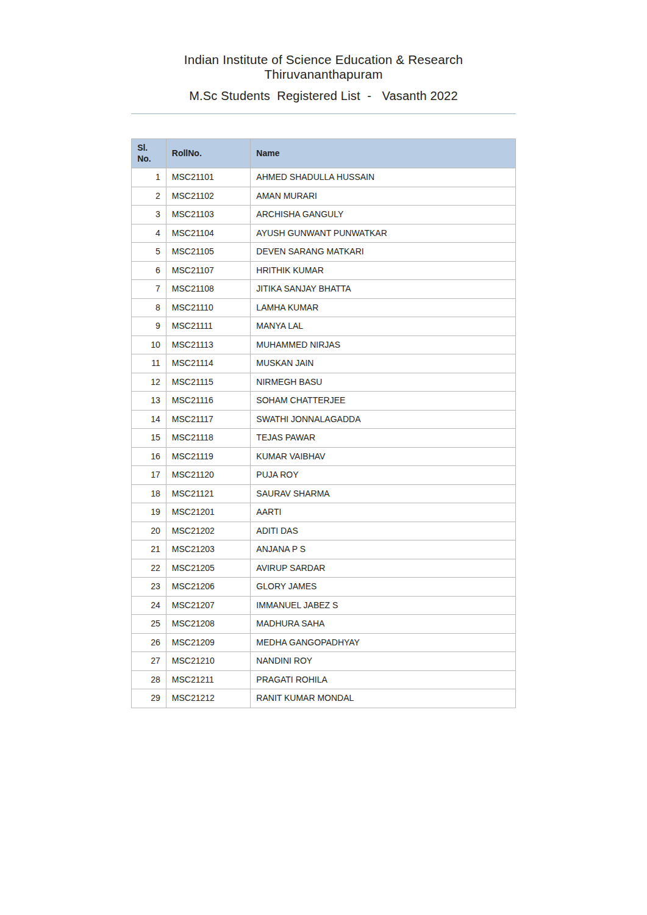Indian Institute of Science Education & Research Thiruvananthapuram
M.Sc Students Registered List - Vasanth 2022
M.Sc Students Registered List - Vasanth 2022
| Sl. No. | RollNo. | Name |
| --- | --- | --- |
| 1 | MSC21101 | AHMED SHADULLA HUSSAIN |
| 2 | MSC21102 | AMAN MURARI |
| 3 | MSC21103 | ARCHISHA GANGULY |
| 4 | MSC21104 | AYUSH GUNWANT PUNWATKAR |
| 5 | MSC21105 | DEVEN SARANG MATKARI |
| 6 | MSC21107 | HRITHIK KUMAR |
| 7 | MSC21108 | JITIKA SANJAY BHATTA |
| 8 | MSC21110 | LAMHA KUMAR |
| 9 | MSC21111 | MANYA LAL |
| 10 | MSC21113 | MUHAMMED NIRJAS |
| 11 | MSC21114 | MUSKAN JAIN |
| 12 | MSC21115 | NIRMEGH BASU |
| 13 | MSC21116 | SOHAM CHATTERJEE |
| 14 | MSC21117 | SWATHI JONNALAGADDA |
| 15 | MSC21118 | TEJAS PAWAR |
| 16 | MSC21119 | KUMAR VAIBHAV |
| 17 | MSC21120 | PUJA ROY |
| 18 | MSC21121 | SAURAV SHARMA |
| 19 | MSC21201 | AARTI |
| 20 | MSC21202 | ADITI DAS |
| 21 | MSC21203 | ANJANA P S |
| 22 | MSC21205 | AVIRUP SARDAR |
| 23 | MSC21206 | GLORY JAMES |
| 24 | MSC21207 | IMMANUEL JABEZ S |
| 25 | MSC21208 | MADHURA SAHA |
| 26 | MSC21209 | MEDHA GANGOPADHYAY |
| 27 | MSC21210 | NANDINI ROY |
| 28 | MSC21211 | PRAGATI ROHILA |
| 29 | MSC21212 | RANIT KUMAR MONDAL |